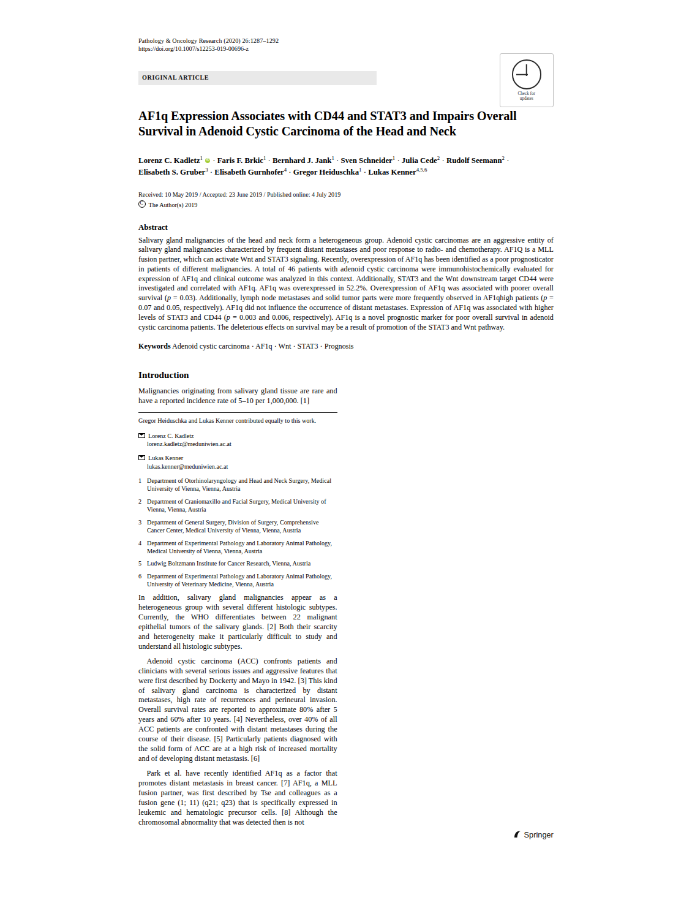Pathology & Oncology Research (2020) 26:1287–1292
https://doi.org/10.1007/s12253-019-00696-z
ORIGINAL ARTICLE
Check for
updates
AF1q Expression Associates with CD44 and STAT3 and Impairs Overall Survival in Adenoid Cystic Carcinoma of the Head and Neck
Lorenz C. Kadletz1 · Faris F. Brkic1 · Bernhard J. Jank1 · Sven Schneider1 · Julia Cede2 · Rudolf Seemann2 ·
Elisabeth S. Gruber3 · Elisabeth Gurnhofer4 · Gregor Heiduschka1 · Lukas Kenner4,5,6
Received: 10 May 2019 / Accepted: 23 June 2019 / Published online: 4 July 2019
The Author(s) 2019
Abstract
Salivary gland malignancies of the head and neck form a heterogeneous group. Adenoid cystic carcinomas are an aggressive entity of salivary gland malignancies characterized by frequent distant metastases and poor response to radio- and chemotherapy. AF1Q is a MLL fusion partner, which can activate Wnt and STAT3 signaling. Recently, overexpression of AF1q has been identified as a poor prognosticator in patients of different malignancies. A total of 46 patients with adenoid cystic carcinoma were immunohistochemically evaluated for expression of AF1q and clinical outcome was analyzed in this context. Additionally, STAT3 and the Wnt downstream target CD44 were investigated and correlated with AF1q. AF1q was overexpressed in 52.2%. Overexpression of AF1q was associated with poorer overall survival (p = 0.03). Additionally, lymph node metastases and solid tumor parts were more frequently observed in AF1qhigh patients (p = 0.07 and 0.05, respectively). AF1q did not influence the occurrence of distant metastases. Expression of AF1q was associated with higher levels of STAT3 and CD44 (p = 0.003 and 0.006, respectively). AF1q is a novel prognostic marker for poor overall survival in adenoid cystic carcinoma patients. The deleterious effects on survival may be a result of promotion of the STAT3 and Wnt pathway.
Keywords Adenoid cystic carcinoma · AF1q · Wnt · STAT3 · Prognosis
Introduction
Malignancies originating from salivary gland tissue are rare and have a reported incidence rate of 5–10 per 1,000,000. [1]
Gregor Heiduschka and Lukas Kenner contributed equally to this work.
Lorenz C. Kadletz lorenz.kadletz@meduniwien.ac.at
Lukas Kenner lukas.kenner@meduniwien.ac.at
Department of Otorhinolaryngology and Head and Neck Surgery, Medical University of Vienna, Vienna, Austria
Department of Craniomaxillo and Facial Surgery, Medical University of Vienna, Vienna, Austria
Department of General Surgery, Division of Surgery, Comprehensive Cancer Center, Medical University of Vienna, Vienna, Austria
Department of Experimental Pathology and Laboratory Animal Pathology, Medical University of Vienna, Vienna, Austria
Ludwig Boltzmann Institute for Cancer Research, Vienna, Austria
Department of Experimental Pathology and Laboratory Animal Pathology, University of Veterinary Medicine, Vienna, Austria
In addition, salivary gland malignancies appear as a heterogeneous group with several different histologic subtypes. Currently, the WHO differentiates between 22 malignant epithelial tumors of the salivary glands. [2] Both their scarcity and heterogeneity make it particularly difficult to study and understand all histologic subtypes.
Adenoid cystic carcinoma (ACC) confronts patients and clinicians with several serious issues and aggressive features that were first described by Dockerty and Mayo in 1942. [3] This kind of salivary gland carcinoma is characterized by distant metastases, high rate of recurrences and perineural invasion. Overall survival rates are reported to approximate 80% after 5 years and 60% after 10 years. [4] Nevertheless, over 40% of all ACC patients are confronted with distant metastases during the course of their disease. [5] Particularly patients diagnosed with the solid form of ACC are at a high risk of increased mortality and of developing distant metastasis. [6]
Park et al. have recently identified AF1q as a factor that promotes distant metastasis in breast cancer. [7] AF1q, a MLL fusion partner, was first described by Tse and colleagues as a fusion gene (1; 11) (q21; q23) that is specifically expressed in leukemic and hematologic precursor cells. [8] Although the chromosomal abnormality that was detected then is not
Springer